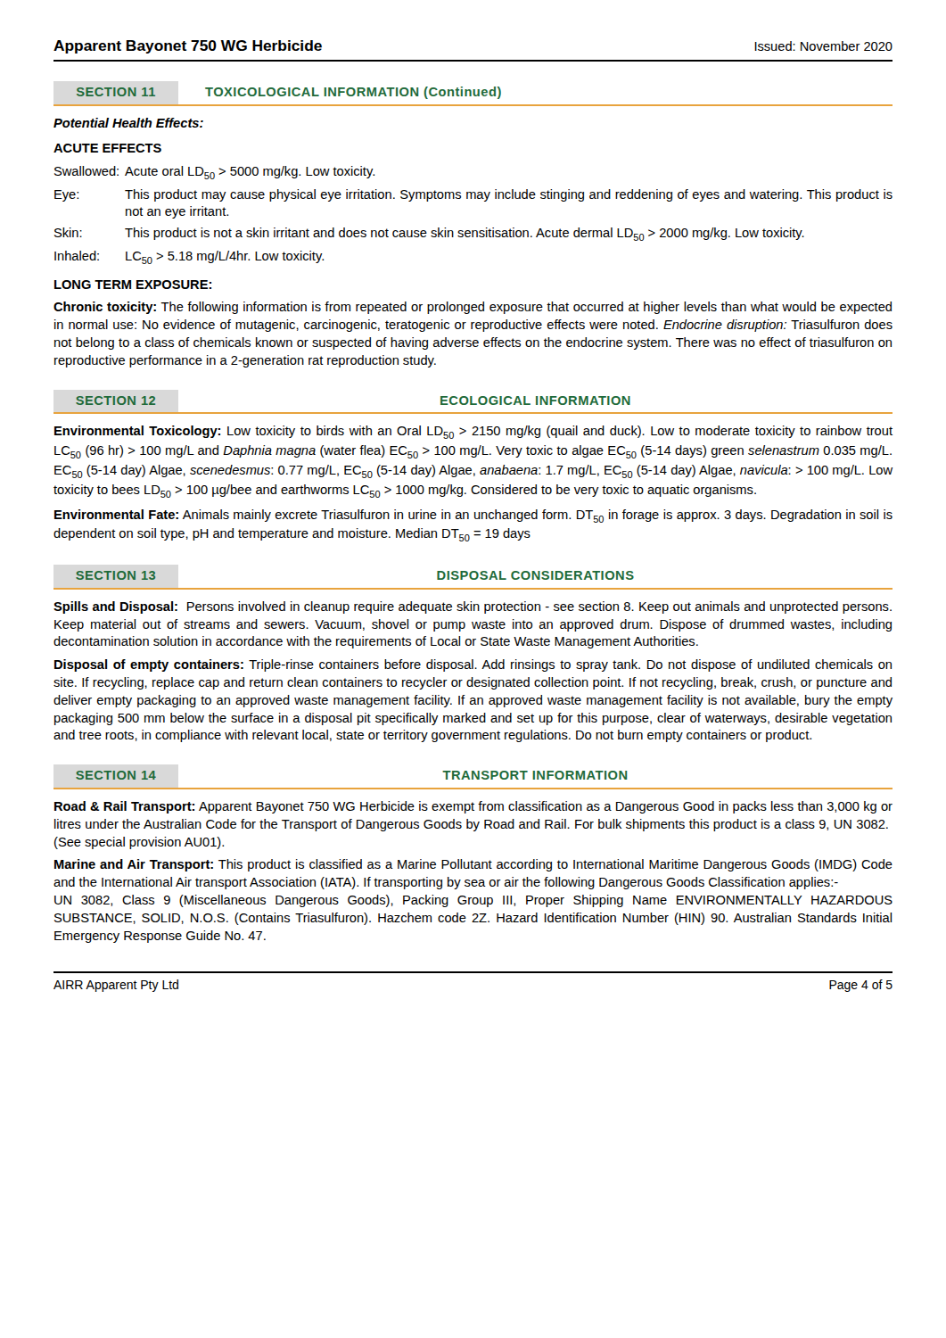Apparent Bayonet 750 WG Herbicide
Issued: November 2020
SECTION 11
TOXICOLOGICAL INFORMATION (Continued)
Potential Health Effects:
ACUTE EFFECTS
| Swallowed: | Acute oral LD 50 > 5000 mg/kg. Low toxicity. |
| Eye: | This product may cause physical eye irritation. Symptoms may include stinging and reddening of eyes and watering. This product is not an eye irritant. |
| Skin: | This product is not a skin irritant and does not cause skin sensitisation. Acute dermal LD 50 > 2000 mg/kg. Low toxicity. |
| Inhaled: | LC 50 > 5.18 mg/L/4hr. Low toxicity. |
LONG TERM EXPOSURE:
Chronic toxicity: The following information is from repeated or prolonged exposure that occurred at higher levels than what would be expected in normal use: No evidence of mutagenic, carcinogenic, teratogenic or reproductive effects were noted. Endocrine disruption: Triasulfuron does not belong to a class of chemicals known or suspected of having adverse effects on the endocrine system. There was no effect of triasulfuron on reproductive performance in a 2-generation rat reproduction study.
SECTION 12
ECOLOGICAL INFORMATION
Environmental Toxicology: Low toxicity to birds with an Oral LD50 > 2150 mg/kg (quail and duck). Low to moderate toxicity to rainbow trout LC50 (96 hr) > 100 mg/L and Daphnia magna (water flea) EC50 > 100 mg/L. Very toxic to algae EC50 (5-14 days) green selenastrum 0.035 mg/L. EC50 (5-14 day) Algae, scenedesmus: 0.77 mg/L, EC50 (5-14 day) Algae, anabaena: 1.7 mg/L, EC50 (5-14 day) Algae, navicula: > 100 mg/L. Low toxicity to bees LD50 > 100 µg/bee and earthworms LC50 > 1000 mg/kg. Considered to be very toxic to aquatic organisms.
Environmental Fate: Animals mainly excrete Triasulfuron in urine in an unchanged form. DT50 in forage is approx. 3 days. Degradation in soil is dependent on soil type, pH and temperature and moisture. Median DT50 = 19 days
SECTION 13
DISPOSAL CONSIDERATIONS
Spills and Disposal: Persons involved in cleanup require adequate skin protection - see section 8. Keep out animals and unprotected persons. Keep material out of streams and sewers. Vacuum, shovel or pump waste into an approved drum. Dispose of drummed wastes, including decontamination solution in accordance with the requirements of Local or State Waste Management Authorities.
Disposal of empty containers: Triple-rinse containers before disposal. Add rinsings to spray tank. Do not dispose of undiluted chemicals on site. If recycling, replace cap and return clean containers to recycler or designated collection point. If not recycling, break, crush, or puncture and deliver empty packaging to an approved waste management facility. If an approved waste management facility is not available, bury the empty packaging 500 mm below the surface in a disposal pit specifically marked and set up for this purpose, clear of waterways, desirable vegetation and tree roots, in compliance with relevant local, state or territory government regulations. Do not burn empty containers or product.
SECTION 14
TRANSPORT INFORMATION
Road & Rail Transport: Apparent Bayonet 750 WG Herbicide is exempt from classification as a Dangerous Good in packs less than 3,000 kg or litres under the Australian Code for the Transport of Dangerous Goods by Road and Rail. For bulk shipments this product is a class 9, UN 3082. (See special provision AU01).
Marine and Air Transport: This product is classified as a Marine Pollutant according to International Maritime Dangerous Goods (IMDG) Code and the International Air transport Association (IATA). If transporting by sea or air the following Dangerous Goods Classification applies:-
UN 3082, Class 9 (Miscellaneous Dangerous Goods), Packing Group III, Proper Shipping Name ENVIRONMENTALLY HAZARDOUS SUBSTANCE, SOLID, N.O.S. (Contains Triasulfuron). Hazchem code 2Z. Hazard Identification Number (HIN) 90. Australian Standards Initial Emergency Response Guide No. 47.
AIRR Apparent Pty Ltd
Page 4 of 5